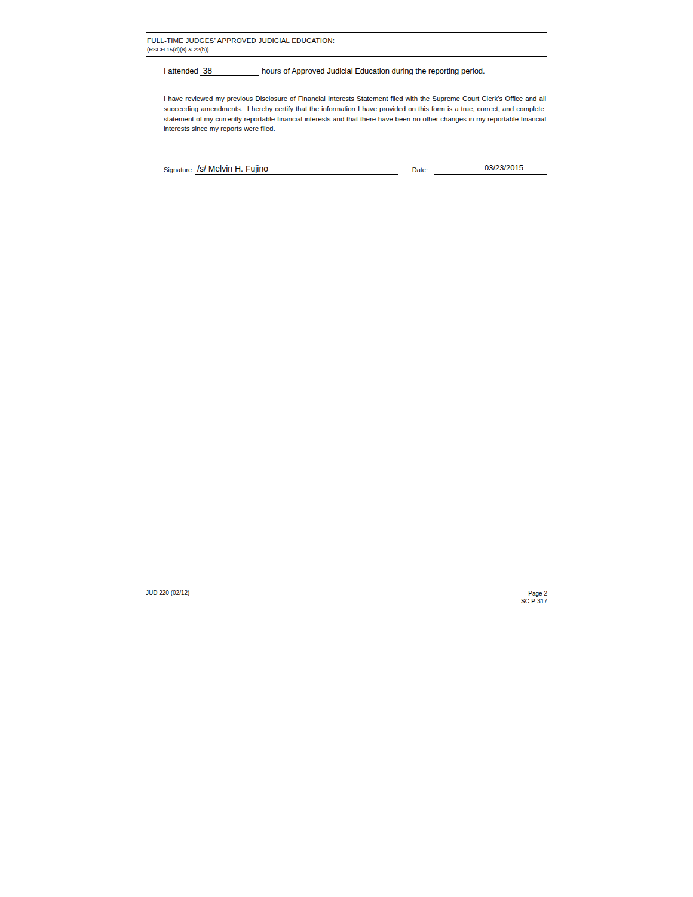FULL-TIME JUDGES’ APPROVED JUDICIAL EDUCATION:
(RSCH 15(d)(8) & 22(h))
I attended 38 hours of Approved Judicial Education during the reporting period.
I have reviewed my previous Disclosure of Financial Interests Statement filed with the Supreme Court Clerk’s Office and all succeeding amendments. I hereby certify that the information I have provided on this form is a true, correct, and complete statement of my currently reportable financial interests and that there have been no other changes in my reportable financial interests since my reports were filed.
Signature /s/ Melvin H. Fujino Date: 03/23/2015
JUD 220 (02/12)
Page 2
SC-P-317